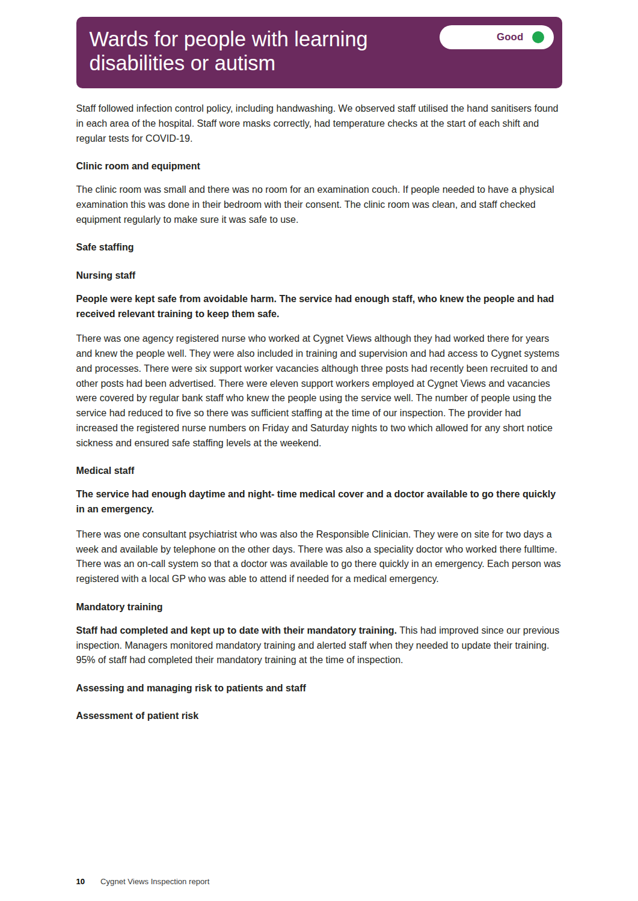Good
Wards for people with learning disabilities or autism
Staff followed infection control policy, including handwashing. We observed staff utilised the hand sanitisers found in each area of the hospital. Staff wore masks correctly, had temperature checks at the start of each shift and regular tests for COVID-19.
Clinic room and equipment
The clinic room was small and there was no room for an examination couch. If people needed to have a physical examination this was done in their bedroom with their consent. The clinic room was clean, and staff checked equipment regularly to make sure it was safe to use.
Safe staffing
Nursing staff
People were kept safe from avoidable harm. The service had enough staff, who knew the people and had received relevant training to keep them safe.
There was one agency registered nurse who worked at Cygnet Views although they had worked there for years and knew the people well. They were also included in training and supervision and had access to Cygnet systems and processes. There were six support worker vacancies although three posts had recently been recruited to and other posts had been advertised. There were eleven support workers employed at Cygnet Views and vacancies were covered by regular bank staff who knew the people using the service well. The number of people using the service had reduced to five so there was sufficient staffing at the time of our inspection. The provider had increased the registered nurse numbers on Friday and Saturday nights to two which allowed for any short notice sickness and ensured safe staffing levels at the weekend.
Medical staff
The service had enough daytime and night- time medical cover and a doctor available to go there quickly in an emergency.
There was one consultant psychiatrist who was also the Responsible Clinician. They were on site for two days a week and available by telephone on the other days. There was also a speciality doctor who worked there fulltime. There was an on-call system so that a doctor was available to go there quickly in an emergency. Each person was registered with a local GP who was able to attend if needed for a medical emergency.
Mandatory training
Staff had completed and kept up to date with their mandatory training. This had improved since our previous inspection. Managers monitored mandatory training and alerted staff when they needed to update their training. 95% of staff had completed their mandatory training at the time of inspection.
Assessing and managing risk to patients and staff
Assessment of patient risk
10 Cygnet Views Inspection report